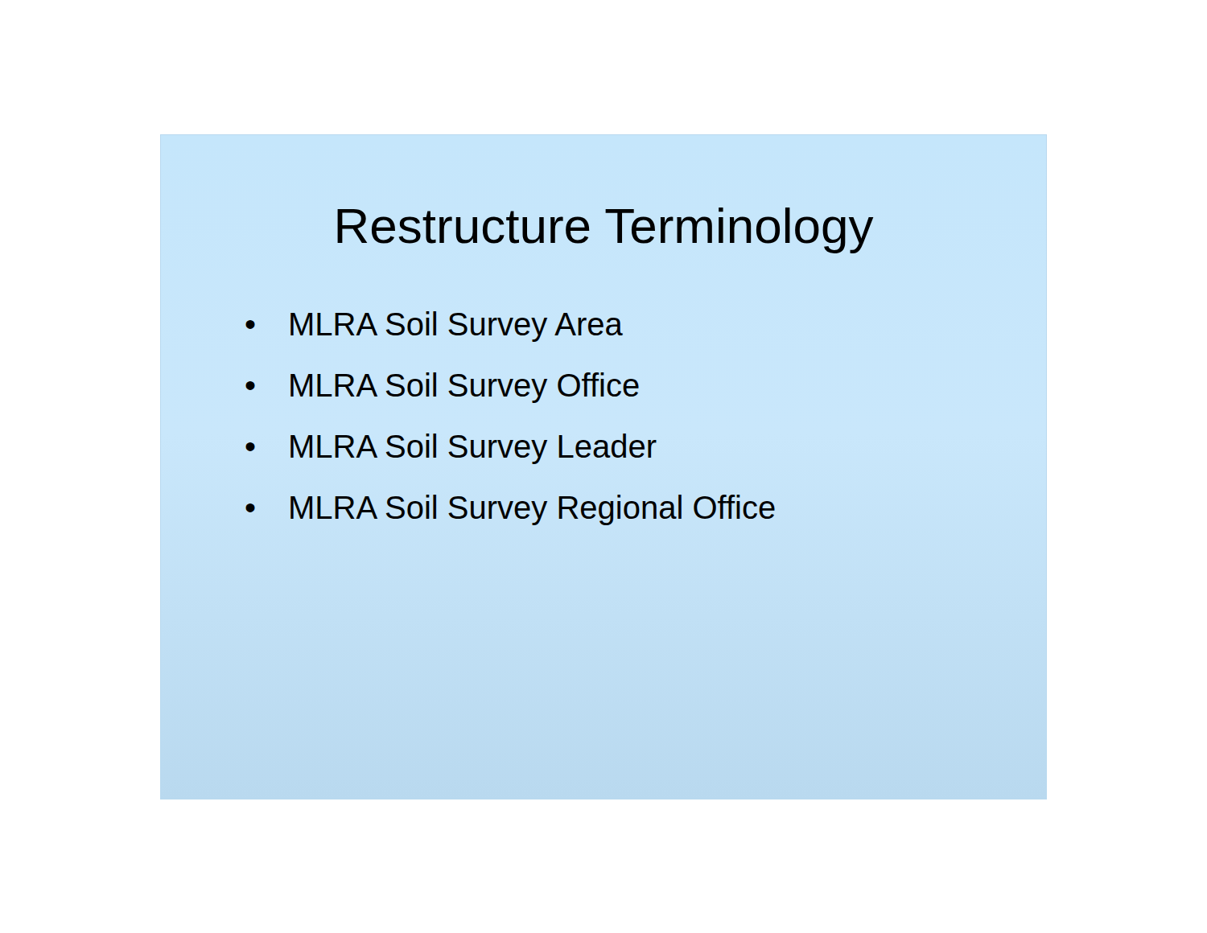Restructure Terminology
MLRA Soil Survey Area
MLRA Soil Survey Office
MLRA Soil Survey Leader
MLRA Soil Survey Regional Office